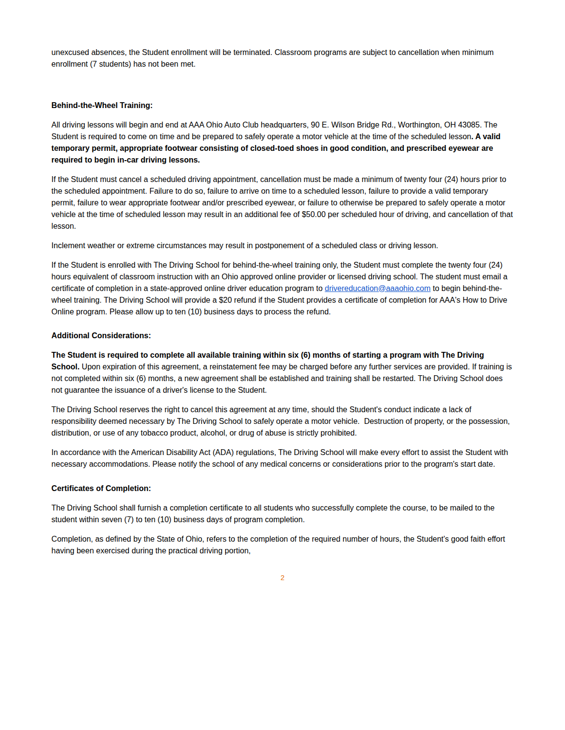unexcused absences, the Student enrollment will be terminated. Classroom programs are subject to cancellation when minimum enrollment (7 students) has not been met.
Behind-the-Wheel Training:
All driving lessons will begin and end at AAA Ohio Auto Club headquarters, 90 E. Wilson Bridge Rd., Worthington, OH 43085. The Student is required to come on time and be prepared to safely operate a motor vehicle at the time of the scheduled lesson. A valid temporary permit, appropriate footwear consisting of closed-toed shoes in good condition, and prescribed eyewear are required to begin in-car driving lessons.
If the Student must cancel a scheduled driving appointment, cancellation must be made a minimum of twenty four (24) hours prior to the scheduled appointment. Failure to do so, failure to arrive on time to a scheduled lesson, failure to provide a valid temporary permit, failure to wear appropriate footwear and/or prescribed eyewear, or failure to otherwise be prepared to safely operate a motor vehicle at the time of scheduled lesson may result in an additional fee of $50.00 per scheduled hour of driving, and cancellation of that lesson.
Inclement weather or extreme circumstances may result in postponement of a scheduled class or driving lesson.
If the Student is enrolled with The Driving School for behind-the-wheel training only, the Student must complete the twenty four (24) hours equivalent of classroom instruction with an Ohio approved online provider or licensed driving school. The student must email a certificate of completion in a state-approved online driver education program to drivereducation@aaaohio.com to begin behind-the-wheel training. The Driving School will provide a $20 refund if the Student provides a certificate of completion for AAA's How to Drive Online program. Please allow up to ten (10) business days to process the refund.
Additional Considerations:
The Student is required to complete all available training within six (6) months of starting a program with The Driving School. Upon expiration of this agreement, a reinstatement fee may be charged before any further services are provided. If training is not completed within six (6) months, a new agreement shall be established and training shall be restarted. The Driving School does not guarantee the issuance of a driver's license to the Student.
The Driving School reserves the right to cancel this agreement at any time, should the Student's conduct indicate a lack of responsibility deemed necessary by The Driving School to safely operate a motor vehicle. Destruction of property, or the possession, distribution, or use of any tobacco product, alcohol, or drug of abuse is strictly prohibited.
In accordance with the American Disability Act (ADA) regulations, The Driving School will make every effort to assist the Student with necessary accommodations. Please notify the school of any medical concerns or considerations prior to the program's start date.
Certificates of Completion:
The Driving School shall furnish a completion certificate to all students who successfully complete the course, to be mailed to the student within seven (7) to ten (10) business days of program completion.
Completion, as defined by the State of Ohio, refers to the completion of the required number of hours, the Student's good faith effort having been exercised during the practical driving portion,
2